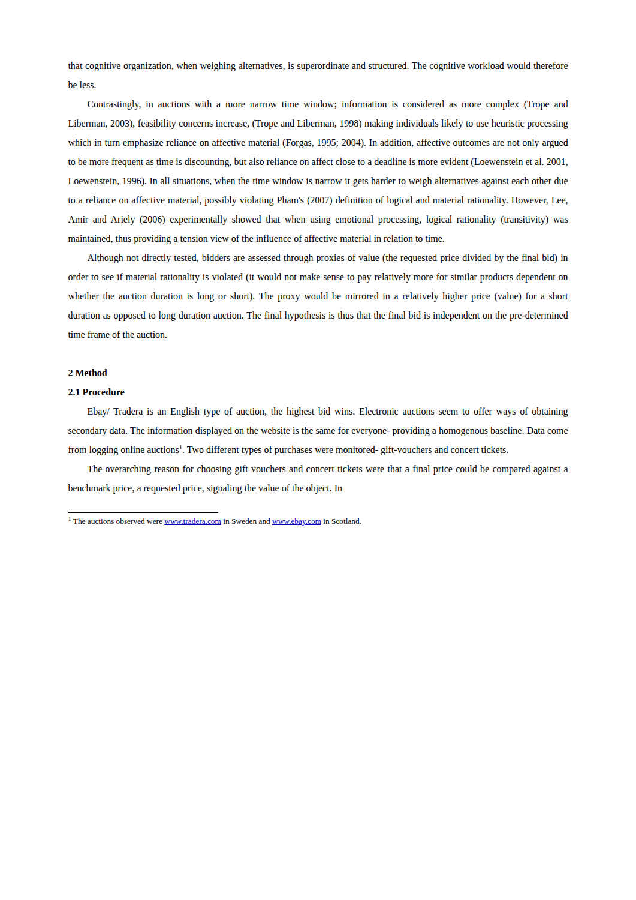that cognitive organization, when weighing alternatives, is superordinate and structured. The cognitive workload would therefore be less.
Contrastingly, in auctions with a more narrow time window; information is considered as more complex (Trope and Liberman, 2003), feasibility concerns increase, (Trope and Liberman, 1998) making individuals likely to use heuristic processing which in turn emphasize reliance on affective material (Forgas, 1995; 2004). In addition, affective outcomes are not only argued to be more frequent as time is discounting, but also reliance on affect close to a deadline is more evident (Loewenstein et al. 2001, Loewenstein, 1996). In all situations, when the time window is narrow it gets harder to weigh alternatives against each other due to a reliance on affective material, possibly violating Pham's (2007) definition of logical and material rationality. However, Lee, Amir and Ariely (2006) experimentally showed that when using emotional processing, logical rationality (transitivity) was maintained, thus providing a tension view of the influence of affective material in relation to time.
Although not directly tested, bidders are assessed through proxies of value (the requested price divided by the final bid) in order to see if material rationality is violated (it would not make sense to pay relatively more for similar products dependent on whether the auction duration is long or short). The proxy would be mirrored in a relatively higher price (value) for a short duration as opposed to long duration auction. The final hypothesis is thus that the final bid is independent on the pre-determined time frame of the auction.
2 Method
2.1 Procedure
Ebay/ Tradera is an English type of auction, the highest bid wins. Electronic auctions seem to offer ways of obtaining secondary data. The information displayed on the website is the same for everyone- providing a homogenous baseline. Data come from logging online auctions1. Two different types of purchases were monitored- gift-vouchers and concert tickets.
The overarching reason for choosing gift vouchers and concert tickets were that a final price could be compared against a benchmark price, a requested price, signaling the value of the object. In
1 The auctions observed were www.tradera.com in Sweden and www.ebay.com in Scotland.